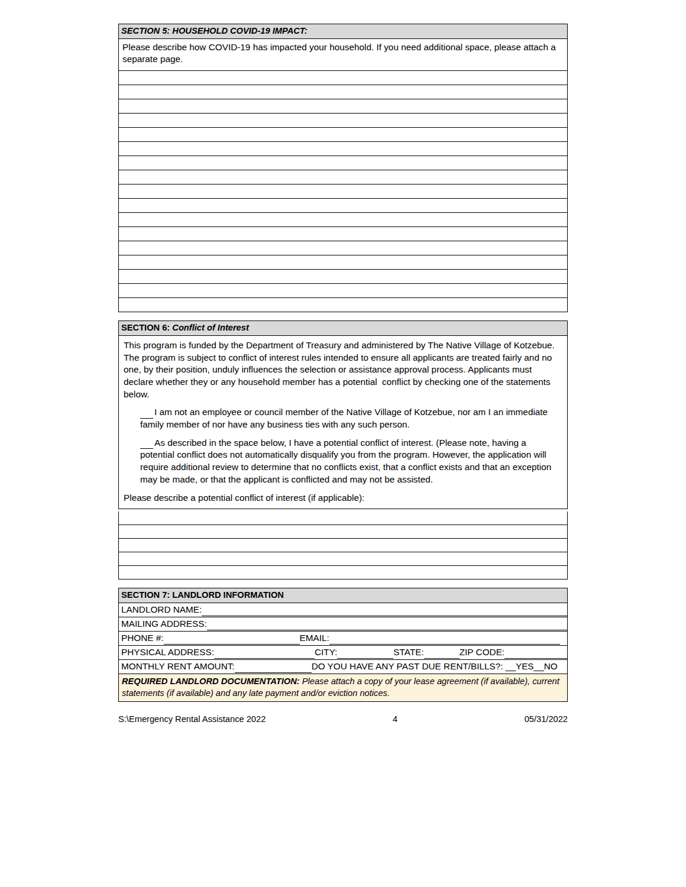SECTION 5: HOUSEHOLD COVID-19 IMPACT:
Please describe how COVID-19 has impacted your household. If you need additional space, please attach a separate page.
SECTION 6: Conflict of Interest
This program is funded by the Department of Treasury and administered by The Native Village of Kotzebue. The program is subject to conflict of interest rules intended to ensure all applicants are treated fairly and no one, by their position, unduly influences the selection or assistance approval process. Applicants must declare whether they or any household member has a potential conflict by checking one of the statements below.
I am not an employee or council member of the Native Village of Kotzebue, nor am I an immediate family member of nor have any business ties with any such person.
As described in the space below, I have a potential conflict of interest. (Please note, having a potential conflict does not automatically disqualify you from the program. However, the application will require additional review to determine that no conflicts exist, that a conflict exists and that an exception may be made, or that the applicant is conflicted and may not be assisted.
Please describe a potential conflict of interest (if applicable):
SECTION 7: LANDLORD INFORMATION
LANDLORD NAME:
MAILING ADDRESS:
PHONE #: EMAIL:
PHYSICAL ADDRESS: CITY: STATE: ZIP CODE:
MONTHLY RENT AMOUNT: DO YOU HAVE ANY PAST DUE RENT/BILLS?: __YES__NO
REQUIRED LANDLORD DOCUMENTATION: Please attach a copy of your lease agreement (if available), current statements (if available) and any late payment and/or eviction notices.
S:\Emergency Rental Assistance 2022 05/31/2022
4